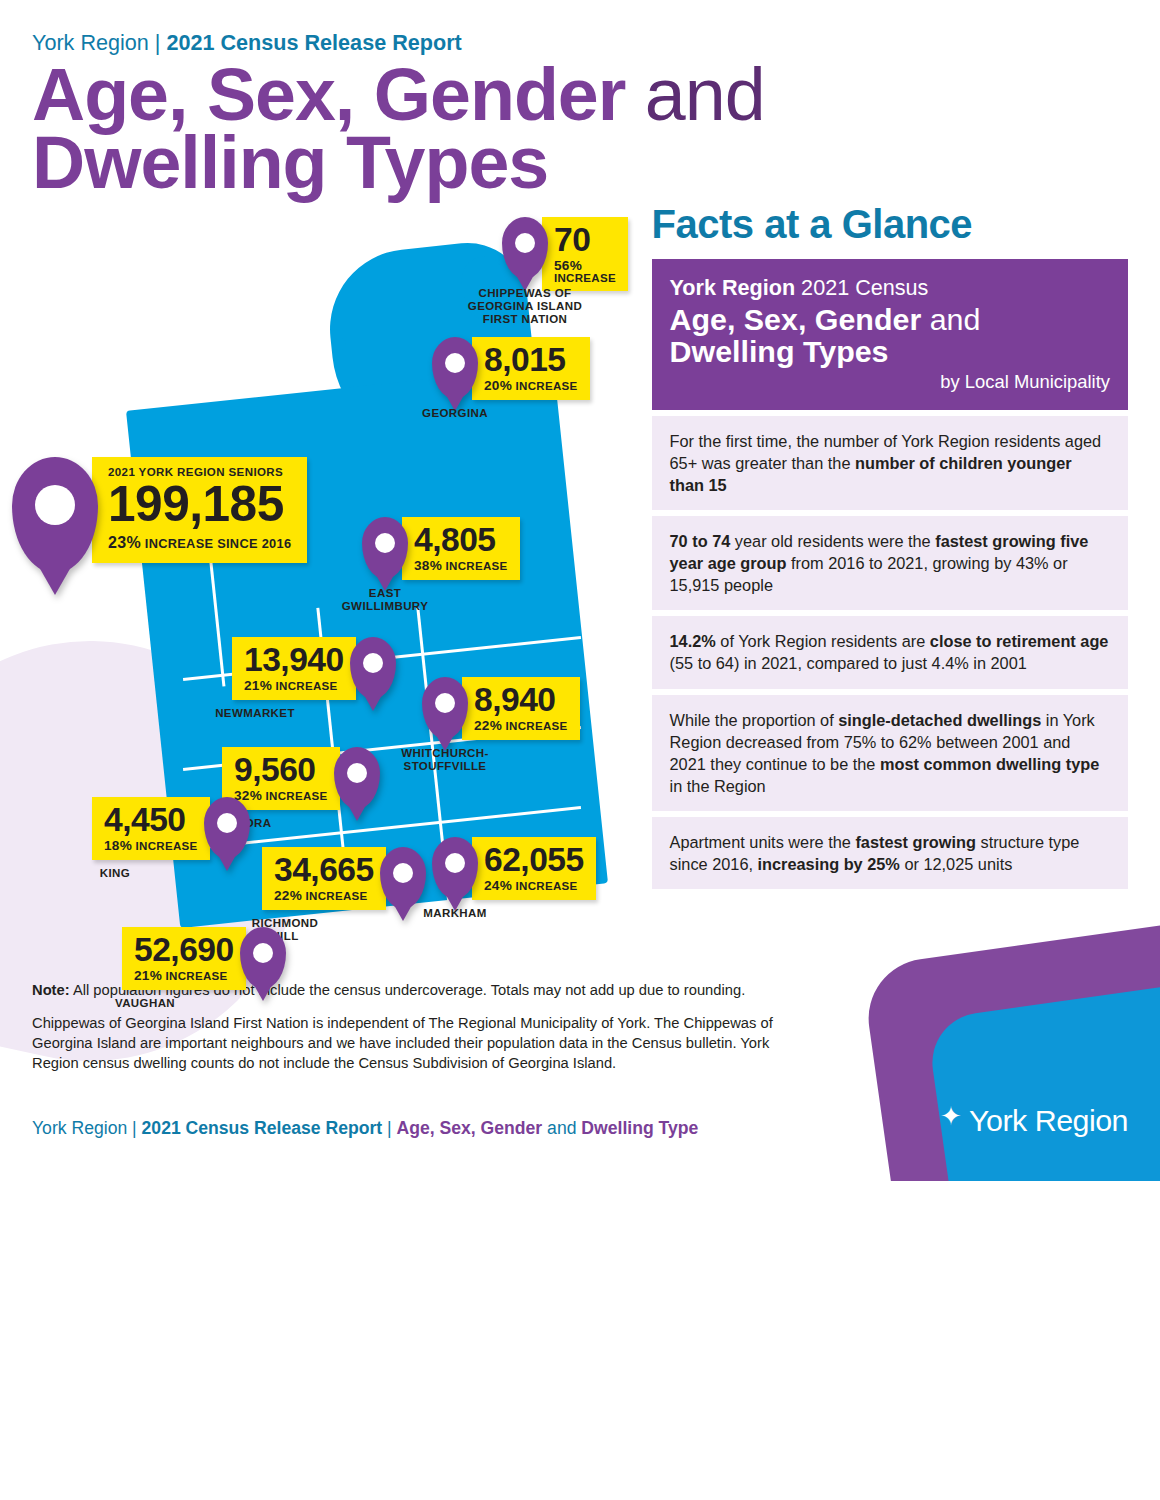York Region | 2021 Census Release Report
Age, Sex, Gender and Dwelling Types
70 56% INCREASE
Chippewas of
Georgina Island
First Nation
8,015 20% INCREASE
Georgina
2021 York Region Seniors 199,185 23% INCREASE SINCE 2016
4,805 38% INCREASE
East
Gwillimbury
13,940 21% INCREASE
Newmarket
8,940 22% INCREASE
Whitchurch-
Stouffville
9,560 32% INCREASE
Aurora
4,450 18% INCREASE
King
34,665 22% INCREASE
Richmond
Hill
62,055 24% INCREASE
Markham
52,690 21% INCREASE
Vaughan
Facts at a Glance
York Region 2021 Census
Age, Sex, Gender and
Dwelling Types
by Local Municipality
For the first time, the number of York Region residents aged 65+ was greater than the number of children younger than 15
70 to 74 year old residents were the fastest growing five year age group from 2016 to 2021, growing by 43% or 15,915 people
14.2% of York Region residents are close to retirement age (55 to 64) in 2021, compared to just 4.4% in 2001
While the proportion of single-detached dwellings in York Region decreased from 75% to 62% between 2001 and 2021 they continue to be the most common dwelling type in the Region
Apartment units were the fastest growing structure type since 2016, increasing by 25% or 12,025 units
Note: All population figures do not include the census undercoverage. Totals may not add up due to rounding.
Chippewas of Georgina Island First Nation is independent of The Regional Municipality of York. The Chippewas of Georgina Island are important neighbours and we have included their population data in the Census bulletin. York Region census dwelling counts do not include the Census Subdivision of Georgina Island.
York Region | 2021 Census Release Report | Age, Sex, Gender and Dwelling Type
✦ York Region